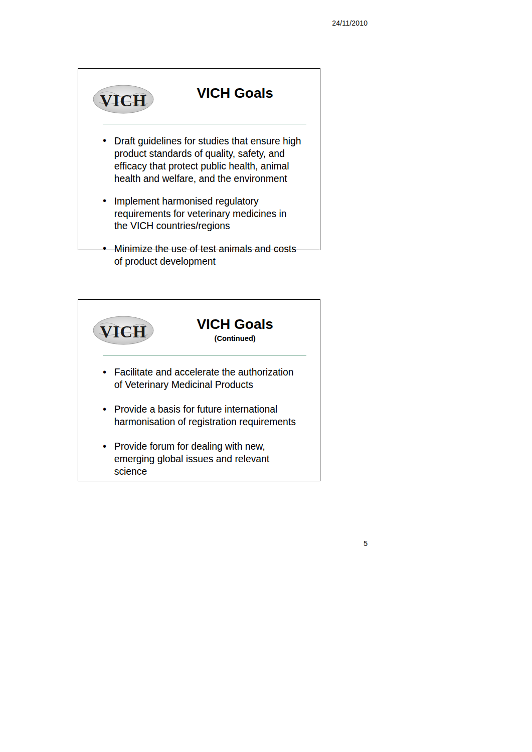24/11/2010
VICH
VICH Goals
Draft guidelines for studies that ensure high product standards of quality, safety, and efficacy that protect public health, animal health and welfare, and the environment
Implement harmonised regulatory requirements for veterinary medicines in the VICH countries/regions
Minimize the use of test animals and costs of product development
VICH
VICH Goals
(Continued)
Facilitate and accelerate the authorization of Veterinary Medicinal Products
Provide a basis for future international harmonisation of registration requirements
Provide forum for dealing with new, emerging global issues and relevant science
5